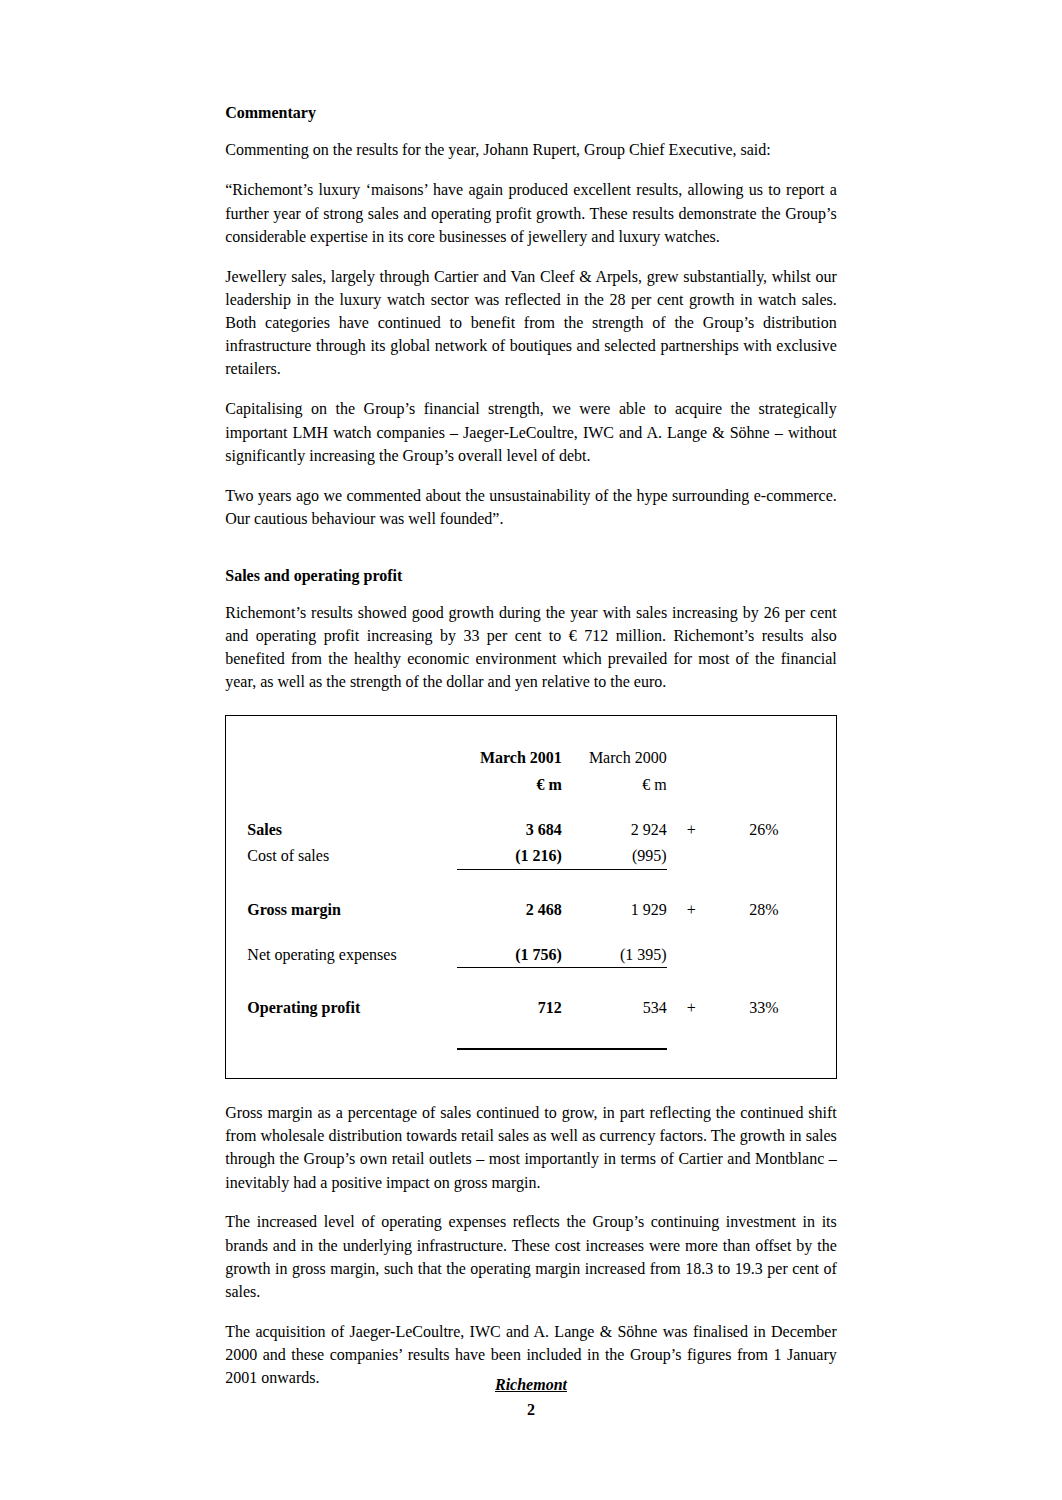Commentary
Commenting on the results for the year, Johann Rupert, Group Chief Executive, said:
“Richemont’s luxury ‘maisons’ have again produced excellent results, allowing us to report a further year of strong sales and operating profit growth. These results demonstrate the Group’s considerable expertise in its core businesses of jewellery and luxury watches.
Jewellery sales, largely through Cartier and Van Cleef & Arpels, grew substantially, whilst our leadership in the luxury watch sector was reflected in the 28 per cent growth in watch sales. Both categories have continued to benefit from the strength of the Group’s distribution infrastructure through its global network of boutiques and selected partnerships with exclusive retailers.
Capitalising on the Group’s financial strength, we were able to acquire the strategically important LMH watch companies – Jaeger-LeCoultre, IWC and A. Lange & Söhne – without significantly increasing the Group’s overall level of debt.
Two years ago we commented about the unsustainability of the hype surrounding e-commerce. Our cautious behaviour was well founded”.
Sales and operating profit
Richemont’s results showed good growth during the year with sales increasing by 26 per cent and operating profit increasing by 33 per cent to € 712 million. Richemont’s results also benefited from the healthy economic environment which prevailed for most of the financial year, as well as the strength of the dollar and yen relative to the euro.
| | March 2001 | March 2000 | | | |
| | € m | € m | | | |
| Sales | 3 684 | 2 924 | + | 26 | % |
| Cost of sales | (1 216) | (995) | | | |
| Gross margin | 2 468 | 1 929 | + | 28 | % |
| Net operating expenses | (1 756) | (1 395) | | | |
| Operating profit | 712 | 534 | + | 33 | % |
Gross margin as a percentage of sales continued to grow, in part reflecting the continued shift from wholesale distribution towards retail sales as well as currency factors. The growth in sales through the Group’s own retail outlets – most importantly in terms of Cartier and Montblanc – inevitably had a positive impact on gross margin.
The increased level of operating expenses reflects the Group’s continuing investment in its brands and in the underlying infrastructure. These cost increases were more than offset by the growth in gross margin, such that the operating margin increased from 18.3 to 19.3 per cent of sales.
The acquisition of Jaeger-LeCoultre, IWC and A. Lange & Söhne was finalised in December 2000 and these companies’ results have been included in the Group’s figures from 1 January 2001 onwards.
Richemont
2